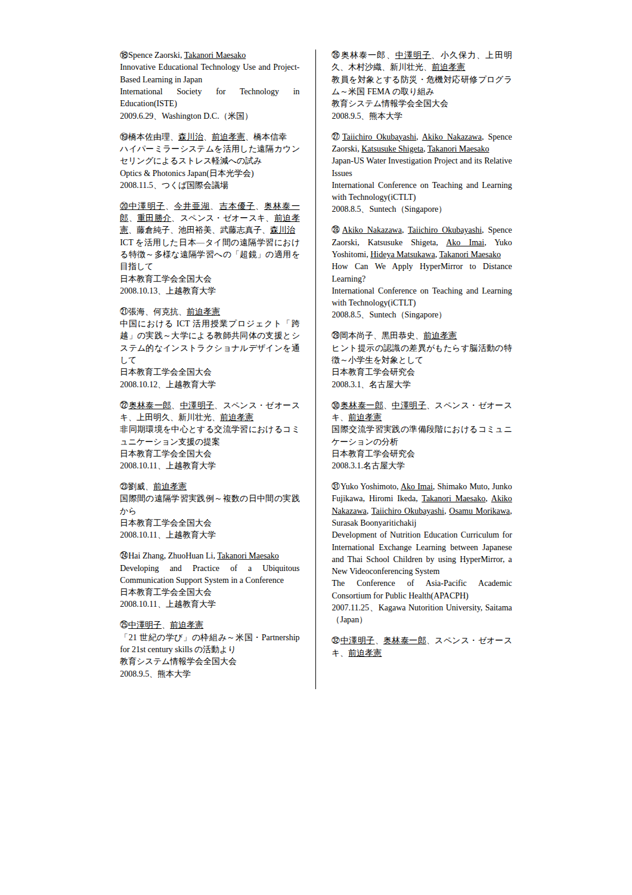⑱Spence Zaorski, Takanori Maesako
Innovative Educational Technology Use and Project-Based Learning in Japan
International Society for Technology in Education(ISTE)
2009.6.29、Washington D.C.（米国）
⑲橋本佐由理、森川治、前迫孝憲、橋本信幸
ハイパーミラーシステムを活用した遠隔カウンセリングによるストレス軽減への試み
Optics & Photonics Japan(日本光学会)
2008.11.5、つくば国際会議場
⑳中澤明子、今井亜湖、吉本優子、奥林泰一郎、重田勝介、スペンス・ゼオースキ、前迫孝憲、藤倉純子、池田裕美、武藤志真子、森川治
ICT を活用した日本―タイ間の遠隔学習における特徴～多様な遠隔学習への「超鏡」の適用を目指して
日本教育工学会全国大会
2008.10.13、上越教育大学
㉑張海、何克抗、前迫孝憲
中国における ICT 活用授業プロジェクト「跨越」の実践～大学による教師共同体の支援とシステム的なインストラクショナルデザインを通して
日本教育工学会全国大会
2008.10.12、上越教育大学
㉒奥林泰一郎、中澤明子、スペンス・ゼオースキ、上田明久、新川壮光、前迫孝憲
非同期環境を中心とする交流学習におけるコミュニケーション支援の提案
日本教育工学会全国大会
2008.10.11、上越教育大学
㉓劉威、前迫孝憲
国際間の遠隔学習実践例～複数の日中間の実践から
日本教育工学会全国大会
2008.10.11、上越教育大学
㉔Hai Zhang, ZhuoHuan Li, Takanori Maesako
Developing and Practice of a Ubiquitous Communication Support System in a Conference
日本教育工学会全国大会
2008.10.11、上越教育大学
㉕中澤明子、前迫孝憲
「21 世紀の学び」の枠組み～米国・Partnership for 21st century skills の活動より
教育システム情報学会全国大会
2008.9.5、熊本大学
㉖奥林泰一郎、中澤明子、小久保力、上田明久、木村沙織、新川壮光、前迫孝憲
教員を対象とする防災・危機対応研修プログラム～米国 FEMA の取り組み
教育システム情報学会全国大会
2008.9.5、熊本大学
㉗Taiichiro Okubayashi, Akiko Nakazawa, Spence Zaorski, Katsusuke Shigeta, Takanori Maesako
Japan-US Water Investigation Project and its Relative Issues
International Conference on Teaching and Learning with Technology(iCTLT)
2008.8.5、Suntech（Singapore）
㉘Akiko Nakazawa, Taiichiro Okubayashi, Spence Zaorski, Katsusuke Shigeta, Ako Imai, Yuko Yoshitomi, Hideya Matsukawa, Takanori Maesako
How Can We Apply HyperMirror to Distance Learning?
International Conference on Teaching and Learning with Technology(iCTLT)
2008.8.5、Suntech（Singapore）
㉙岡本尚子、黒田恭史、前迫孝憲
ヒント提示の認識の差異がもたらす脳活動の特徴～小学生を対象として
日本教育工学会研究会
2008.3.1、名古屋大学
㉚奥林泰一郎、中澤明子、スペンス・ゼオースキ、前迫孝憲
国際交流学習実践の準備段階におけるコミュニケーションの分析
日本教育工学会研究会
2008.3.1.名古屋大学
㉛Yuko Yoshimoto, Ako Imai, Shimako Muto, Junko Fujikawa, Hiromi Ikeda, Takanori Maesako, Akiko Nakazawa, Taiichiro Okubayashi, Osamu Morikawa, Surasak Boonyaritichakij
Development of Nutrition Education Curriculum for International Exchange Learning between Japanese and Thai School Children by using HyperMirror, a New Videoconferencing System
The Conference of Asia-Pacific Academic Consortium for Public Health(APACPH)
2007.11.25、Kagawa Nutorition University, Saitama（Japan）
㉜中澤明子、奥林泰一郎、スペンス・ゼオースキ、前迫孝憲